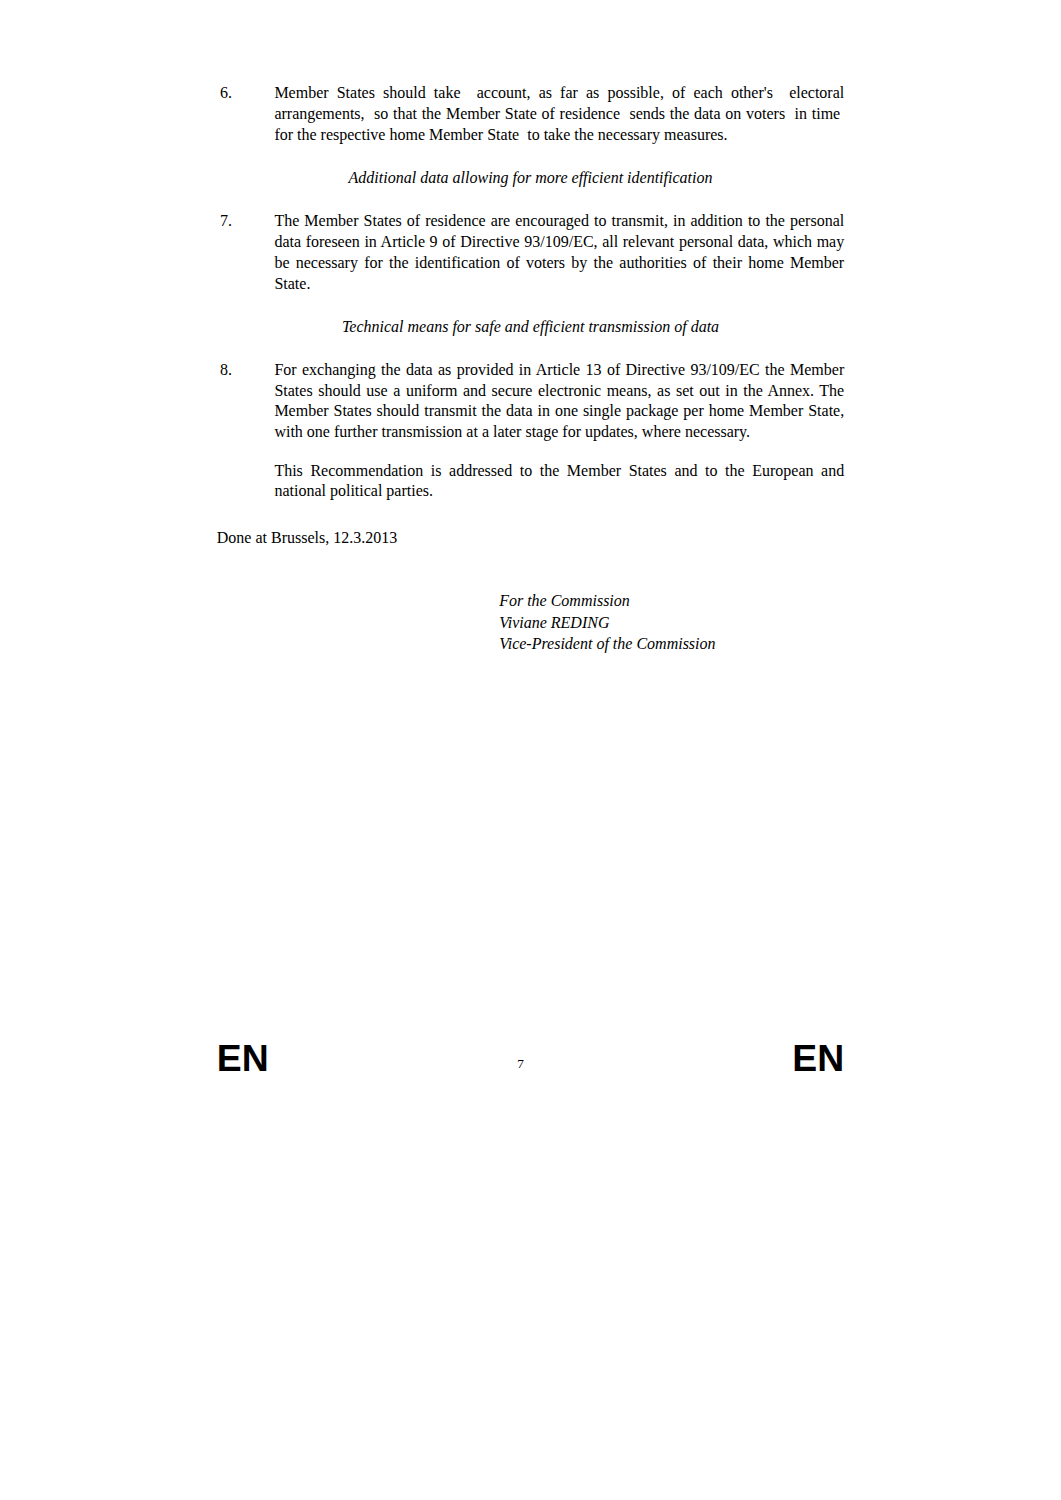6.
Member States should take account, as far as possible, of each other's electoral arrangements, so that the Member State of residence sends the data on voters in time for the respective home Member State to take the necessary measures.
Additional data allowing for more efficient identification
7.
The Member States of residence are encouraged to transmit, in addition to the personal data foreseen in Article 9 of Directive 93/109/EC, all relevant personal data, which may be necessary for the identification of voters by the authorities of their home Member State.
Technical means for safe and efficient transmission of data
8.
For exchanging the data as provided in Article 13 of Directive 93/109/EC the Member States should use a uniform and secure electronic means, as set out in the Annex. The Member States should transmit the data in one single package per home Member State, with one further transmission at a later stage for updates, where necessary.
This Recommendation is addressed to the Member States and to the European and national political parties.
Done at Brussels, 12.3.2013
For the Commission
Viviane REDING
Vice-President of the Commission
EN
7
EN